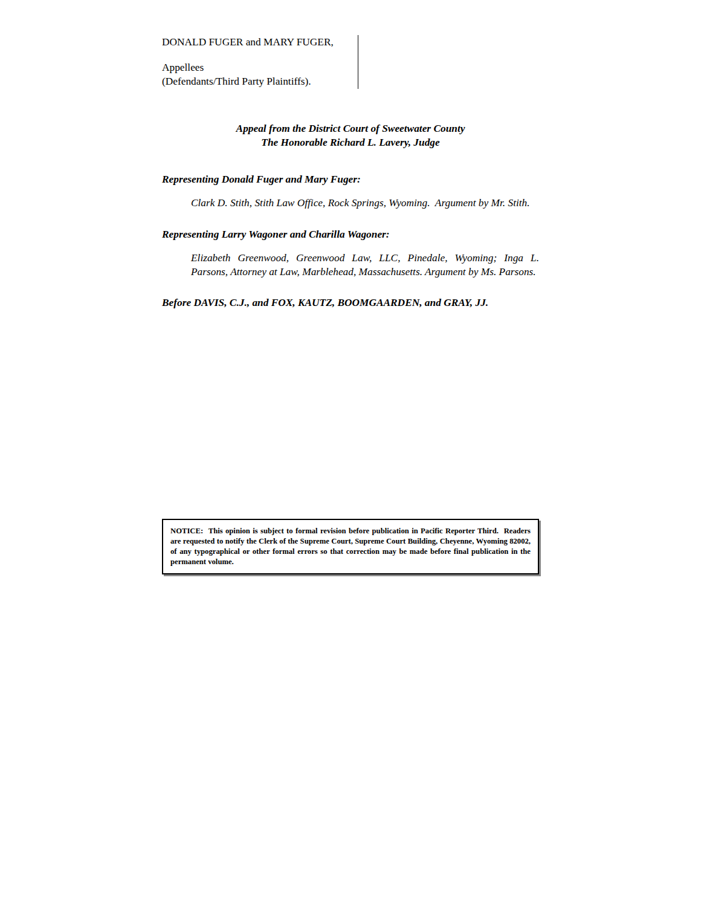| DONALD FUGER and MARY FUGER, Appellees (Defendants/Third Party Plaintiffs). | | |
Appeal from the District Court of Sweetwater County
The Honorable Richard L. Lavery, Judge
Representing Donald Fuger and Mary Fuger:
Clark D. Stith, Stith Law Office, Rock Springs, Wyoming. Argument by Mr. Stith.
Representing Larry Wagoner and Charilla Wagoner:
Elizabeth Greenwood, Greenwood Law, LLC, Pinedale, Wyoming; Inga L. Parsons, Attorney at Law, Marblehead, Massachusetts. Argument by Ms. Parsons.
Before DAVIS, C.J., and FOX, KAUTZ, BOOMGAARDEN, and GRAY, JJ.
NOTICE: This opinion is subject to formal revision before publication in Pacific Reporter Third. Readers are requested to notify the Clerk of the Supreme Court, Supreme Court Building, Cheyenne, Wyoming 82002, of any typographical or other formal errors so that correction may be made before final publication in the permanent volume.